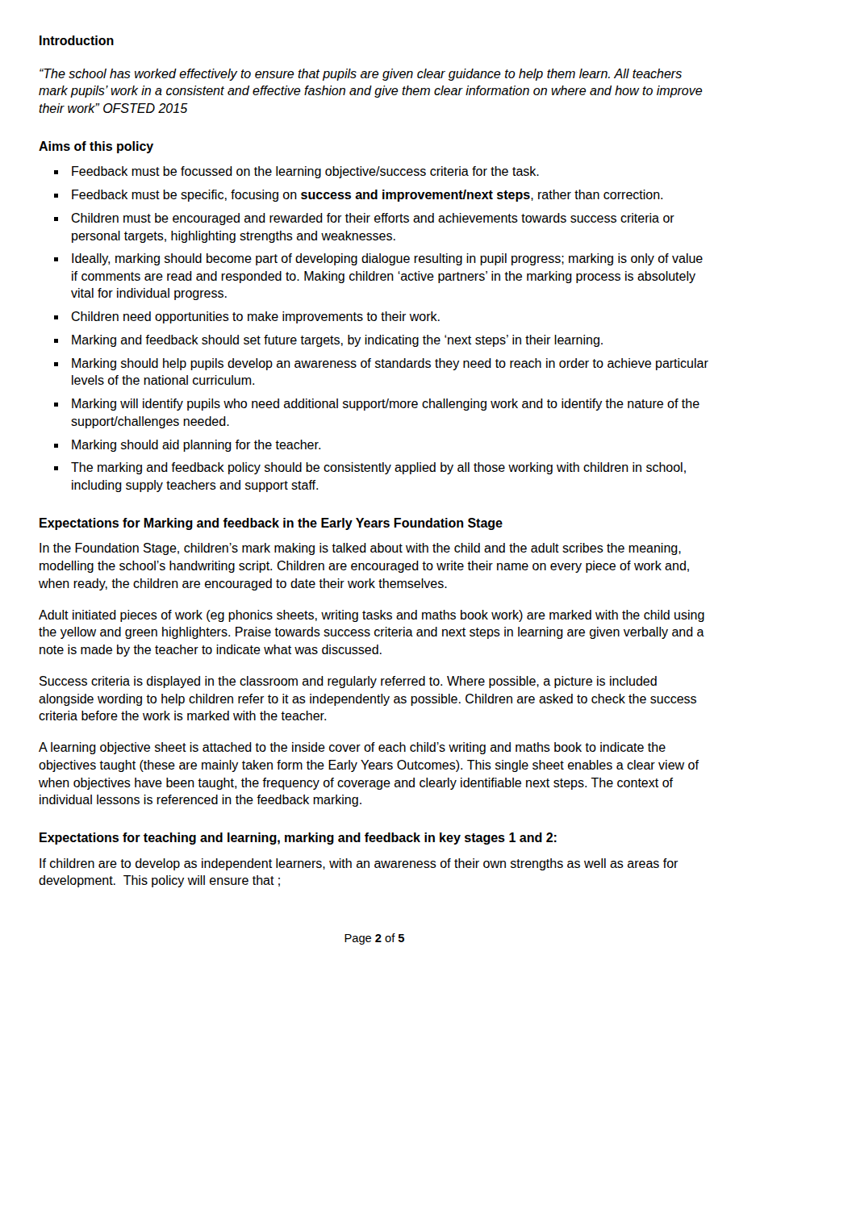Introduction
“The school has worked effectively to ensure that pupils are given clear guidance to help them learn. All teachers mark pupils’ work in a consistent and effective fashion and give them clear information on where and how to improve their work” OFSTED 2015
Aims of this policy
Feedback must be focussed on the learning objective/success criteria for the task.
Feedback must be specific, focusing on success and improvement/next steps, rather than correction.
Children must be encouraged and rewarded for their efforts and achievements towards success criteria or personal targets, highlighting strengths and weaknesses.
Ideally, marking should become part of developing dialogue resulting in pupil progress; marking is only of value if comments are read and responded to. Making children ‘active partners’ in the marking process is absolutely vital for individual progress.
Children need opportunities to make improvements to their work.
Marking and feedback should set future targets, by indicating the ‘next steps’ in their learning.
Marking should help pupils develop an awareness of standards they need to reach in order to achieve particular levels of the national curriculum.
Marking will identify pupils who need additional support/more challenging work and to identify the nature of the support/challenges needed.
Marking should aid planning for the teacher.
The marking and feedback policy should be consistently applied by all those working with children in school, including supply teachers and support staff.
Expectations for Marking and feedback in the Early Years Foundation Stage
In the Foundation Stage, children’s mark making is talked about with the child and the adult scribes the meaning, modelling the school’s handwriting script. Children are encouraged to write their name on every piece of work and, when ready, the children are encouraged to date their work themselves.
Adult initiated pieces of work (eg phonics sheets, writing tasks and maths book work) are marked with the child using the yellow and green highlighters. Praise towards success criteria and next steps in learning are given verbally and a note is made by the teacher to indicate what was discussed.
Success criteria is displayed in the classroom and regularly referred to. Where possible, a picture is included alongside wording to help children refer to it as independently as possible. Children are asked to check the success criteria before the work is marked with the teacher.
A learning objective sheet is attached to the inside cover of each child’s writing and maths book to indicate the objectives taught (these are mainly taken form the Early Years Outcomes). This single sheet enables a clear view of when objectives have been taught, the frequency of coverage and clearly identifiable next steps. The context of individual lessons is referenced in the feedback marking.
Expectations for teaching and learning, marking and feedback in key stages 1 and 2:
If children are to develop as independent learners, with an awareness of their own strengths as well as areas for development. This policy will ensure that ;
Page 2 of 5